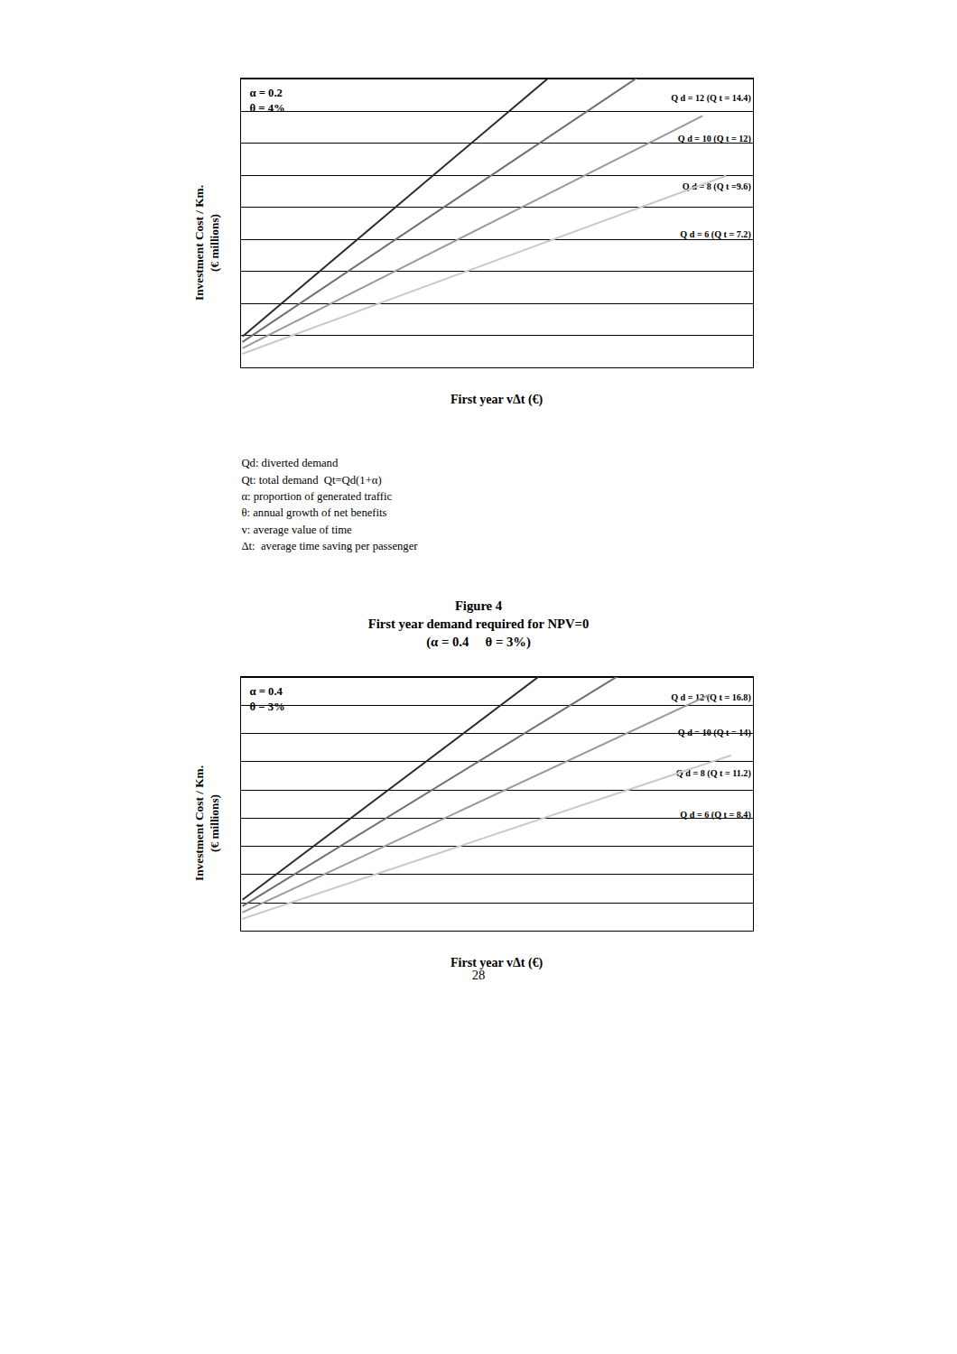Investment Cost / Km. (€ millions)
45
40
35
30
25
20
15
10
5
0
α = 0.2
θ = 4%
Q d = 12 (Q t = 14.4)
Q d = 10 (Q t = 12)
Q d = 8 (Q t =9.6)
Q d = 6 (Q t = 7.2)
7,5
9
10,5
12
13,5
15
16,5
18
19,5
21
22,5
24
25,5
27
28,5
30
31,5
33
34,5
36
37,5
39
40,5
42
43,5
45
First year vΔt (€)
Qd: diverted demand
Qt: total demand Qt=Qd(1+α)
α: proportion of generated traffic
θ: annual growth of net benefits
v: average value of time
Δt: average time saving per passenger
Figure 4
First year demand required for NPV=0
(α = 0.4 θ = 3%)
Investment Cost / Km. (€ millions)
45
40
35
30
25
20
15
10
5
0
α = 0.4
θ = 3%
Q d = 12 (Q t = 16.8)
Q d = 10 (Q t = 14)
Q d = 8 (Q t = 11.2)
Q d = 6 (Q t = 8.4)
7,5
9
10,5
12
13,5
15
16,5
18
19,5
21
22,5
24
25,5
27
28,5
30
31,5
33
34,5
36
37,5
39
40,5
42
43,5
45
First year vΔt (€)
28